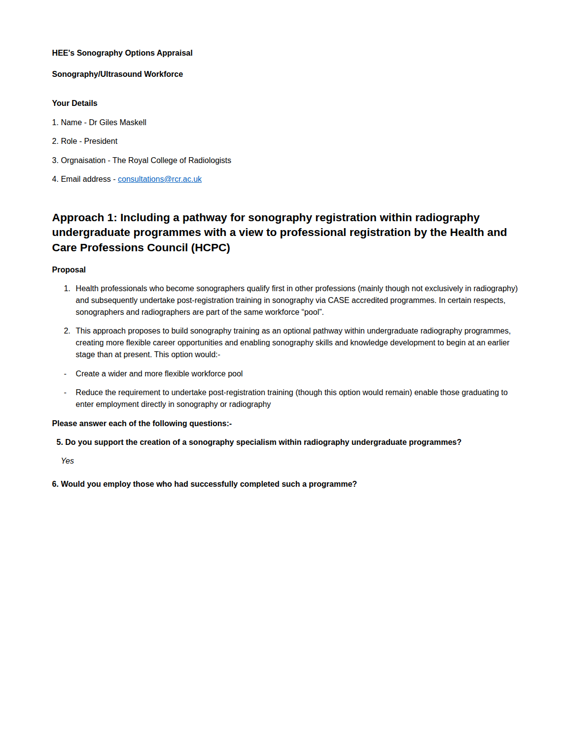HEE's Sonography Options Appraisal
Sonography/Ultrasound Workforce
Your Details
1. Name - Dr Giles Maskell
2. Role - President
3. Orgnaisation - The Royal College of Radiologists
4. Email address - consultations@rcr.ac.uk
Approach 1: Including a pathway for sonography registration within radiography undergraduate programmes with a view to professional registration by the Health and Care Professions Council (HCPC)
Proposal
Health professionals who become sonographers qualify first in other professions (mainly though not exclusively in radiography) and subsequently undertake post-registration training in sonography via CASE accredited programmes. In certain respects, sonographers and radiographers are part of the same workforce “pool”.
This approach proposes to build sonography training as an optional pathway within undergraduate radiography programmes, creating more flexible career opportunities and enabling sonography skills and knowledge development to begin at an earlier stage than at present. This option would:-
Create a wider and more flexible workforce pool
Reduce the requirement to undertake post-registration training (though this option would remain) enable those graduating to enter employment directly in sonography or radiography
Please answer each of the following questions:-
5. Do you support the creation of a sonography specialism within radiography undergraduate programmes?
Yes
6. Would you employ those who had successfully completed such a programme?